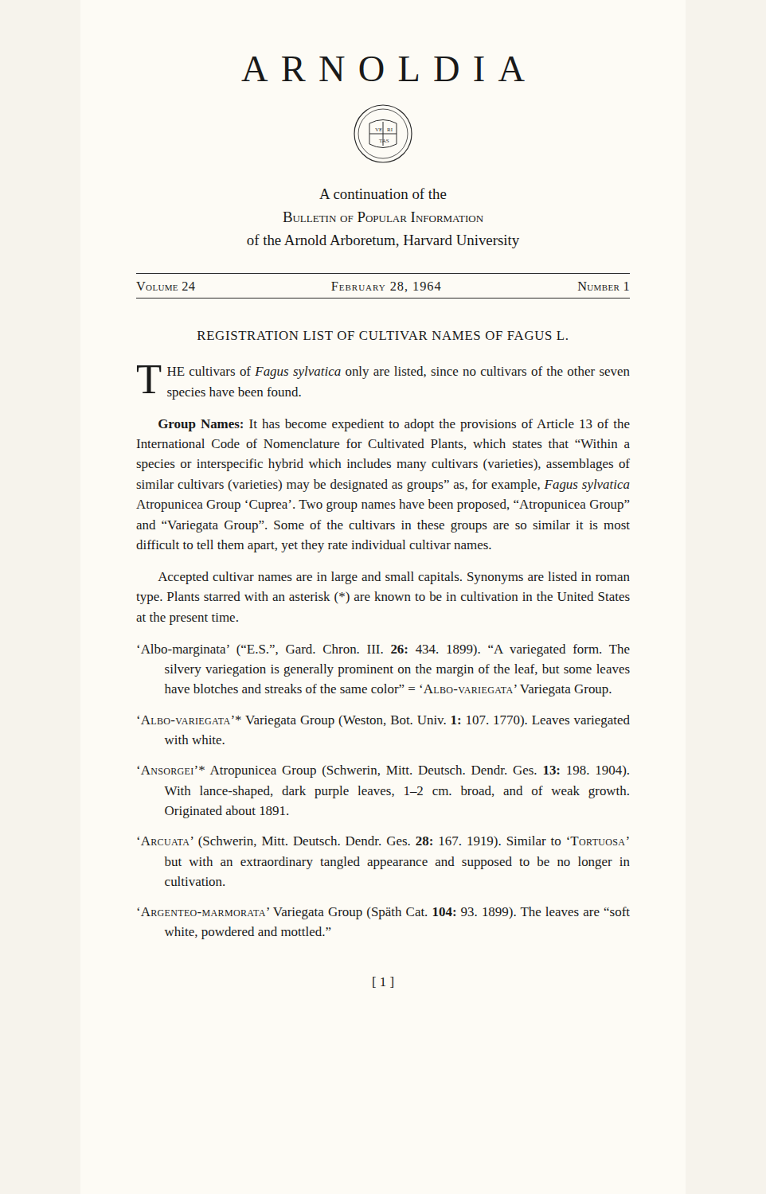ARNOLDIA
VE RI TAS
A continuation of the
Bulletin of Popular Information
of the Arnold Arboretum, Harvard University
Volume 24 February 28, 1964 Number 1
REGISTRATION LIST OF CULTIVAR NAMES OF FAGUS L.
THE cultivars of Fagus sylvatica only are listed, since no cultivars of the other seven species have been found.
Group Names: It has become expedient to adopt the provisions of Article 13 of the International Code of Nomenclature for Cultivated Plants, which states that “Within a species or interspecific hybrid which includes many cultivars (varieties), assemblages of similar cultivars (varieties) may be designated as groups” as, for example, Fagus sylvatica Atropunicea Group ‘Cuprea’. Two group names have been proposed, “Atropunicea Group” and “Variegata Group”. Some of the cultivars in these groups are so similar it is most difficult to tell them apart, yet they rate individual cultivar names.
Accepted cultivar names are in large and small capitals. Synonyms are listed in roman type. Plants starred with an asterisk (*) are known to be in cultivation in the United States at the present time.
‘Albo-marginata’ (“E.S.”, Gard. Chron. III. 26: 434. 1899). “A variegated form. The silvery variegation is generally prominent on the margin of the leaf, but some leaves have blotches and streaks of the same color” = ‘Albo-variegata’ Variegata Group.
‘Albo-variegata’* Variegata Group (Weston, Bot. Univ. 1: 107. 1770). Leaves variegated with white.
‘Ansorgei’* Atropunicea Group (Schwerin, Mitt. Deutsch. Dendr. Ges. 13: 198. 1904). With lance-shaped, dark purple leaves, 1–2 cm. broad, and of weak growth. Originated about 1891.
‘Arcuata’ (Schwerin, Mitt. Deutsch. Dendr. Ges. 28: 167. 1919). Similar to ‘Tortuosa’ but with an extraordinary tangled appearance and supposed to be no longer in cultivation.
‘Argenteo-marmorata’ Variegata Group (Späth Cat. 104: 93. 1899). The leaves are “soft white, powdered and mottled.”
[ 1 ]